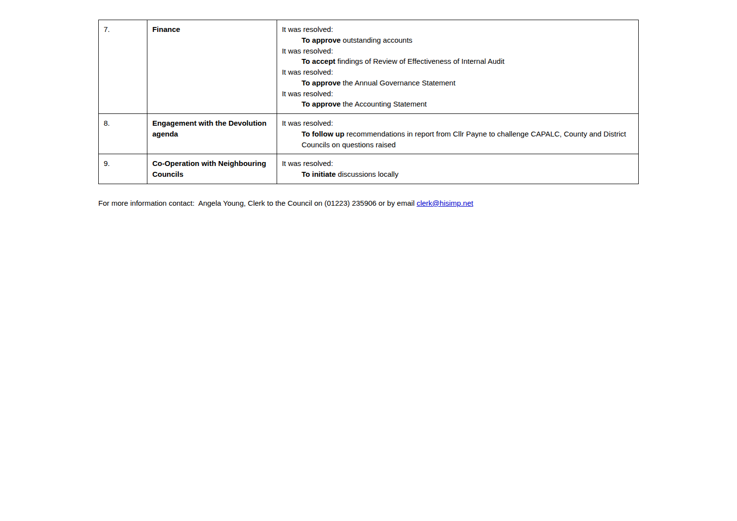| 7. | Finance | It was resolved: To approve outstanding accounts It was resolved: To accept findings of Review of Effectiveness of Internal Audit It was resolved: To approve the Annual Governance Statement It was resolved: To approve the Accounting Statement |
| 8. | Engagement with the Devolution agenda | It was resolved: To follow up recommendations in report from Cllr Payne to challenge CAPALC, County and District Councils on questions raised |
| 9. | Co-Operation with Neighbouring Councils | It was resolved: To initiate discussions locally |
For more information contact: Angela Young, Clerk to the Council on (01223) 235906 or by email clerk@hisimp.net